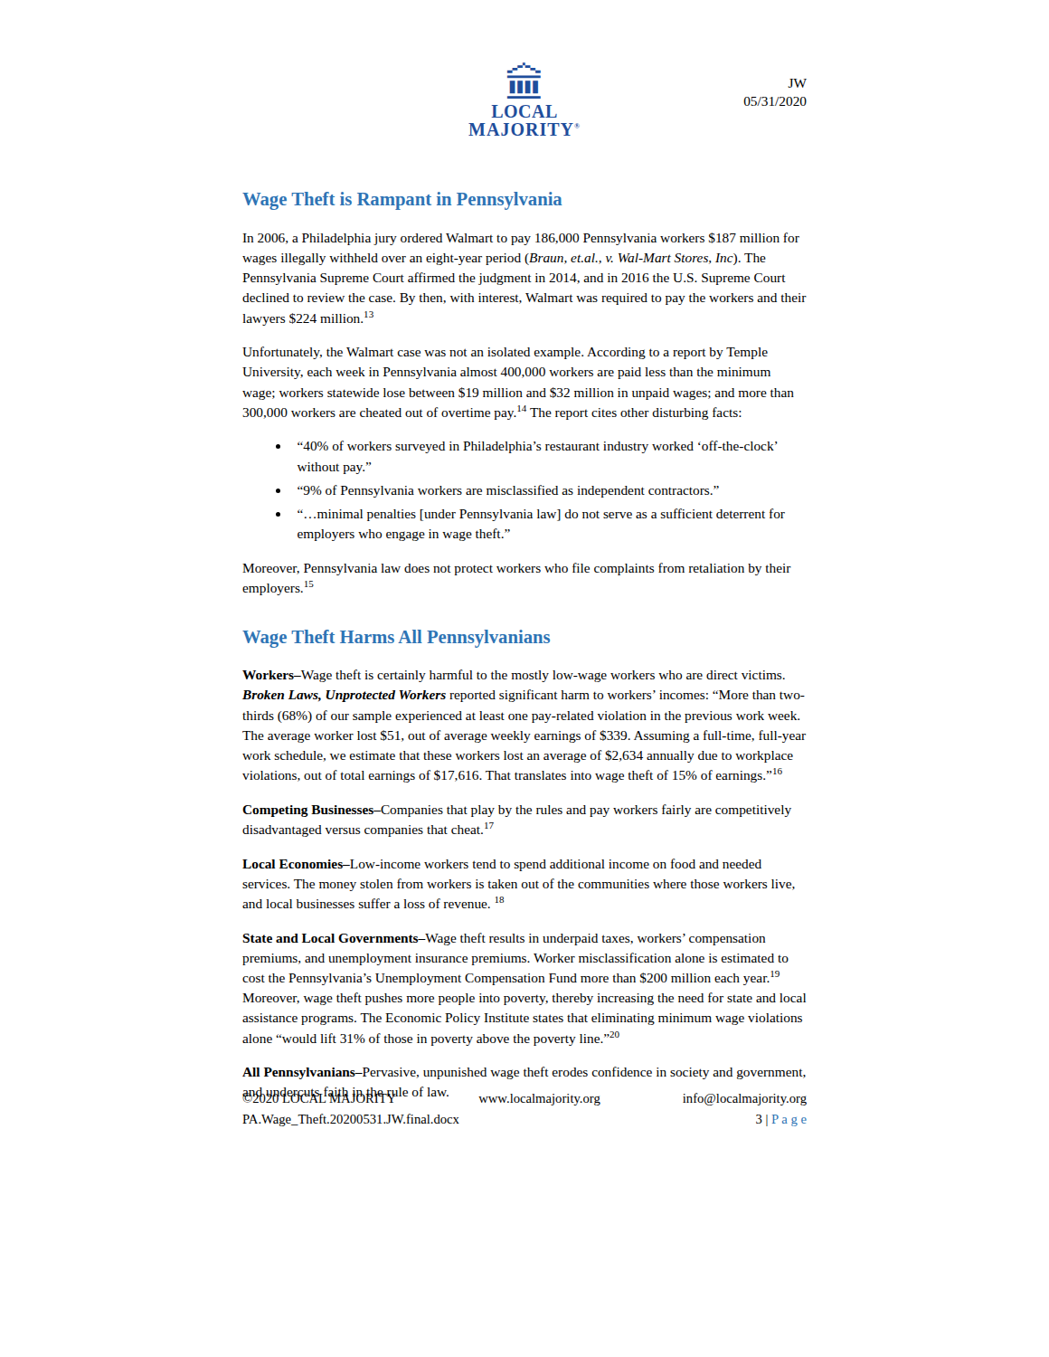🏛 LOCALMAJORITY®
JW
05/31/2020
Wage Theft is Rampant in Pennsylvania
In 2006, a Philadelphia jury ordered Walmart to pay 186,000 Pennsylvania workers $187 million for wages illegally withheld over an eight-year period (Braun, et.al., v. Wal-Mart Stores, Inc). The Pennsylvania Supreme Court affirmed the judgment in 2014, and in 2016 the U.S. Supreme Court declined to review the case. By then, with interest, Walmart was required to pay the workers and their lawyers $224 million.13
Unfortunately, the Walmart case was not an isolated example. According to a report by Temple University, each week in Pennsylvania almost 400,000 workers are paid less than the minimum wage; workers statewide lose between $19 million and $32 million in unpaid wages; and more than 300,000 workers are cheated out of overtime pay.14 The report cites other disturbing facts:
“40% of workers surveyed in Philadelphia’s restaurant industry worked ‘off-the-clock’ without pay.”
“9% of Pennsylvania workers are misclassified as independent contractors.”
“…minimal penalties [under Pennsylvania law] do not serve as a sufficient deterrent for employers who engage in wage theft.”
Moreover, Pennsylvania law does not protect workers who file complaints from retaliation by their employers.15
Wage Theft Harms All Pennsylvanians
Workers–Wage theft is certainly harmful to the mostly low-wage workers who are direct victims. Broken Laws, Unprotected Workers reported significant harm to workers’ incomes: “More than two-thirds (68%) of our sample experienced at least one pay-related violation in the previous work week. The average worker lost $51, out of average weekly earnings of $339. Assuming a full-time, full-year work schedule, we estimate that these workers lost an average of $2,634 annually due to workplace violations, out of total earnings of $17,616. That translates into wage theft of 15% of earnings.”16
Competing Businesses–Companies that play by the rules and pay workers fairly are competitively disadvantaged versus companies that cheat.17
Local Economies–Low-income workers tend to spend additional income on food and needed services. The money stolen from workers is taken out of the communities where those workers live, and local businesses suffer a loss of revenue. 18
State and Local Governments–Wage theft results in underpaid taxes, workers’ compensation premiums, and unemployment insurance premiums. Worker misclassification alone is estimated to cost the Pennsylvania’s Unemployment Compensation Fund more than $200 million each year.19 Moreover, wage theft pushes more people into poverty, thereby increasing the need for state and local assistance programs. The Economic Policy Institute states that eliminating minimum wage violations alone “would lift 31% of those in poverty above the poverty line.”20
All Pennsylvanians–Pervasive, unpunished wage theft erodes confidence in society and government, and undercuts faith in the rule of law.
©2020 LOCAL MAJORITY www.localmajority.org info@localmajority.org
PA.Wage_Theft.20200531.JW.final.docx 3 | P a g e